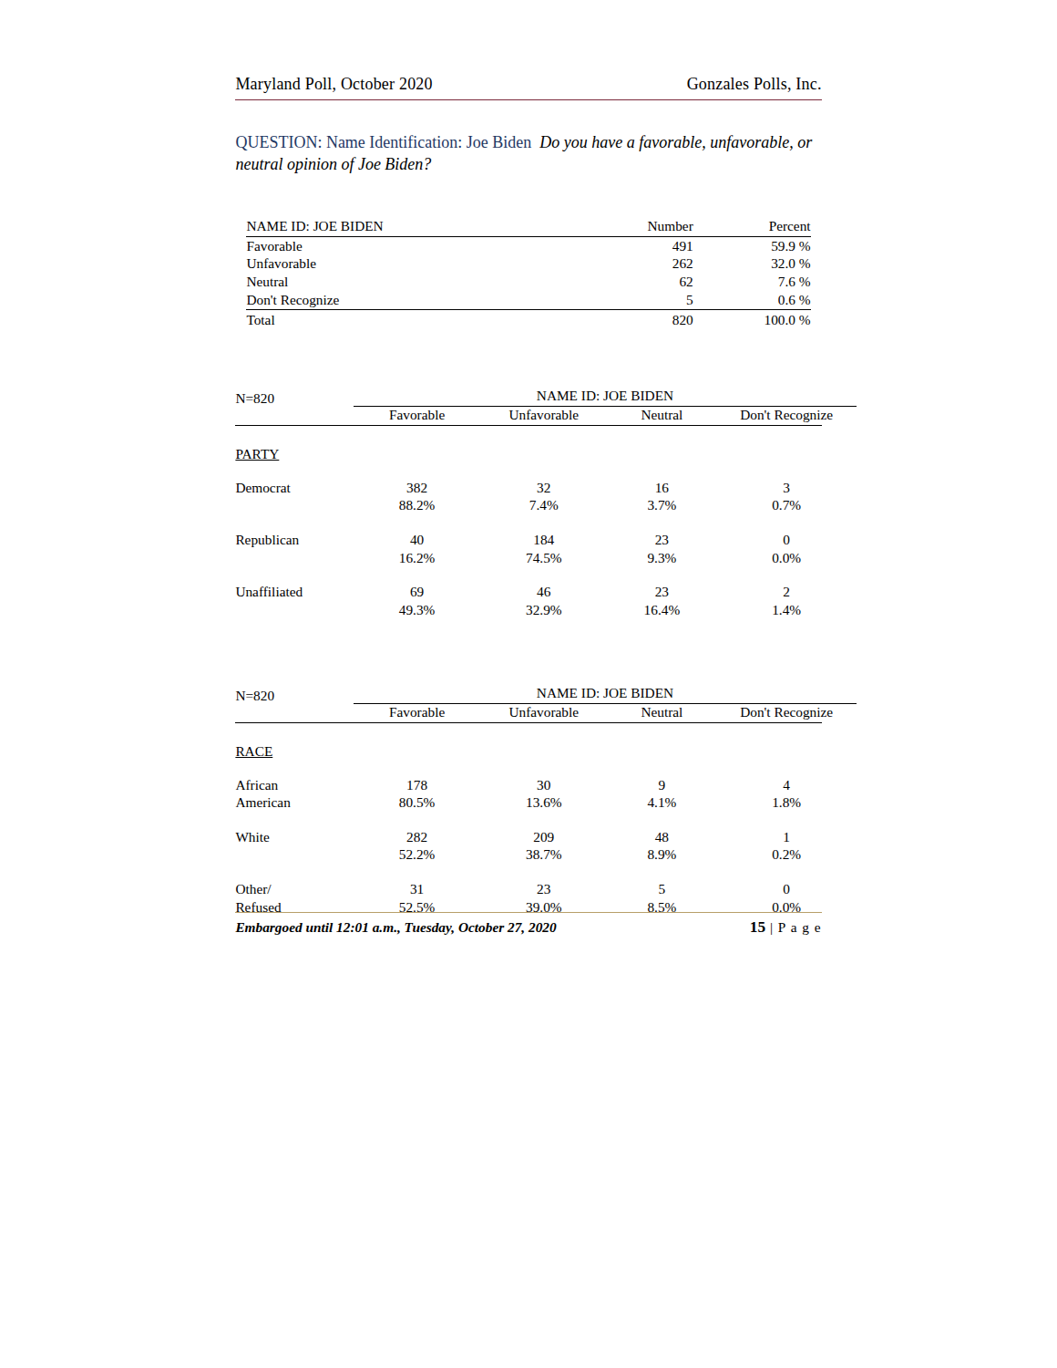Maryland Poll, October 2020
Gonzales Polls, Inc.
QUESTION: Name Identification: Joe Biden Do you have a favorable, unfavorable, or neutral opinion of Joe Biden?
| NAME ID: JOE BIDEN | Number | Percent |
| --- | --- | --- |
| Favorable | 491 | 59.9 % |
| Unfavorable | 262 | 32.0 % |
| Neutral | 62 | 7.6 % |
| Don't Recognize | 5 | 0.6 % |
| Total | 820 | 100.0 % |
N=820
NAME ID: JOE BIDEN
Favorable
Unfavorable
Neutral
Don't Recognize
PARTY
Democrat
38288.2%
327.4%
163.7%
30.7%
Republican
4016.2%
18474.5%
239.3%
00.0%
Unaffiliated
6949.3%
4632.9%
2316.4%
21.4%
N=820
NAME ID: JOE BIDEN
Favorable
Unfavorable
Neutral
Don't Recognize
RACE
African
American
17880.5%
3013.6%
94.1%
41.8%
White
28252.2%
20938.7%
488.9%
10.2%
Other/
Refused
3152.5%
2339.0%
58.5%
00.0%
Embargoed until 12:01 a.m., Tuesday, October 27, 2020
15 | P a g e